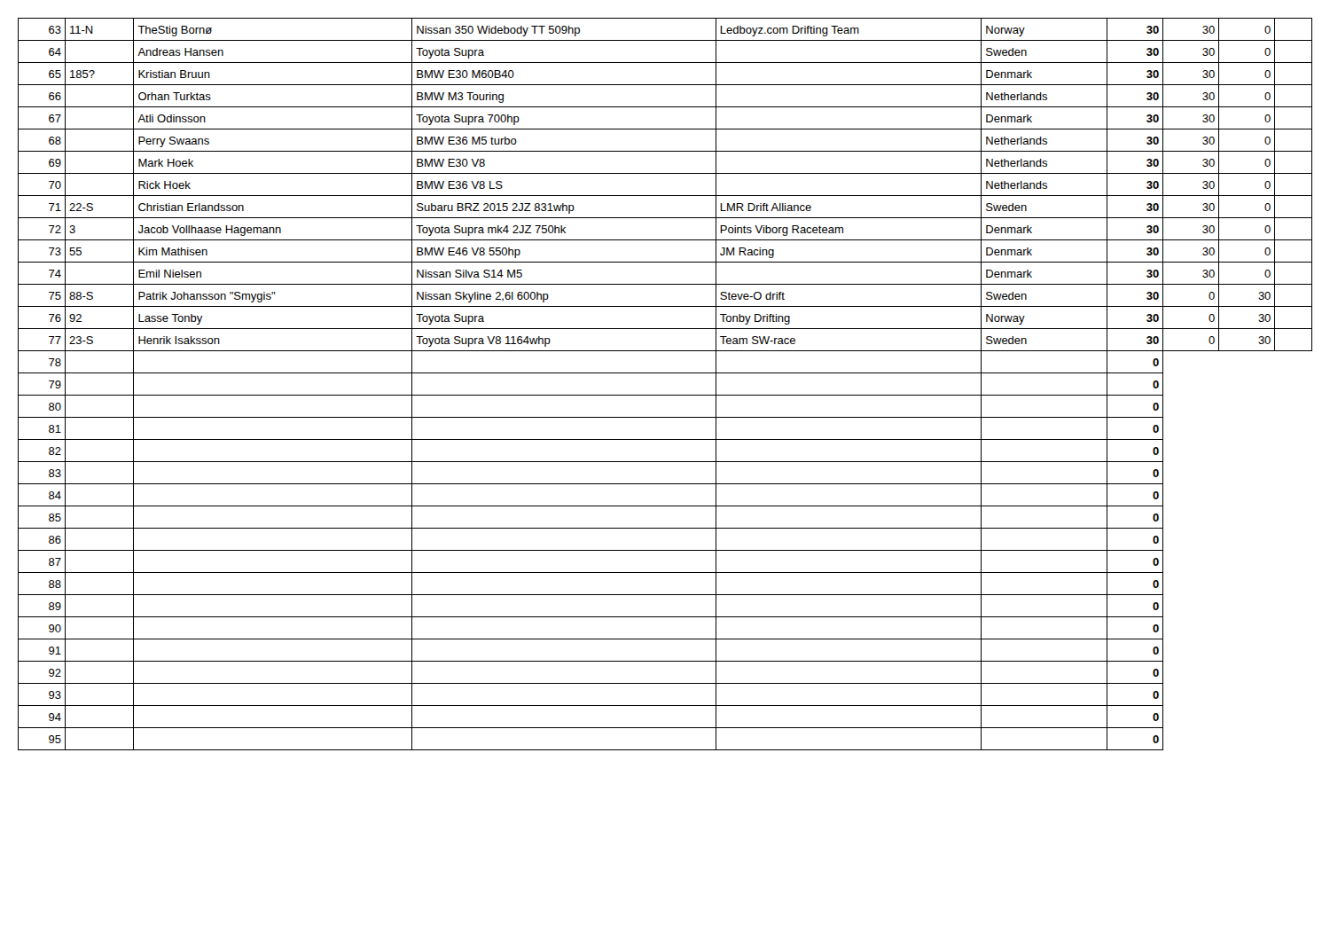| 63 | 11-N | TheStig Bornø | Nissan 350 Widebody TT 509hp | Ledboyz.com Drifting Team | Norway | 30 | 30 | 0 | |
| 64 | | Andreas Hansen | Toyota Supra | | Sweden | 30 | 30 | 0 | |
| 65 | 185? | Kristian Bruun | BMW E30 M60B40 | | Denmark | 30 | 30 | 0 | |
| 66 | | Orhan Turktas | BMW M3 Touring | | Netherlands | 30 | 30 | 0 | |
| 67 | | Atli Odinsson | Toyota Supra 700hp | | Denmark | 30 | 30 | 0 | |
| 68 | | Perry Swaans | BMW E36 M5 turbo | | Netherlands | 30 | 30 | 0 | |
| 69 | | Mark Hoek | BMW E30 V8 | | Netherlands | 30 | 30 | 0 | |
| 70 | | Rick Hoek | BMW E36 V8 LS | | Netherlands | 30 | 30 | 0 | |
| 71 | 22-S | Christian Erlandsson | Subaru BRZ 2015 2JZ 831whp | LMR Drift Alliance | Sweden | 30 | 30 | 0 | |
| 72 | 3 | Jacob Vollhaase Hagemann | Toyota Supra mk4 2JZ 750hk | Points Viborg Raceteam | Denmark | 30 | 30 | 0 | |
| 73 | 55 | Kim Mathisen | BMW E46 V8 550hp | JM Racing | Denmark | 30 | 30 | 0 | |
| 74 | | Emil Nielsen | Nissan Silva S14 M5 | | Denmark | 30 | 30 | 0 | |
| 75 | 88-S | Patrik Johansson "Smygis" | Nissan Skyline 2,6l 600hp | Steve-O drift | Sweden | 30 | 0 | 30 | |
| 76 | 92 | Lasse Tonby | Toyota Supra | Tonby Drifting | Norway | 30 | 0 | 30 | |
| 77 | 23-S | Henrik Isaksson | Toyota Supra V8 1164whp | Team SW-race | Sweden | 30 | 0 | 30 | |
| 78 | | | | | | 0 | | | |
| 79 | | | | | | 0 | | | |
| 80 | | | | | | 0 | | | |
| 81 | | | | | | 0 | | | |
| 82 | | | | | | 0 | | | |
| 83 | | | | | | 0 | | | |
| 84 | | | | | | 0 | | | |
| 85 | | | | | | 0 | | | |
| 86 | | | | | | 0 | | | |
| 87 | | | | | | 0 | | | |
| 88 | | | | | | 0 | | | |
| 89 | | | | | | 0 | | | |
| 90 | | | | | | 0 | | | |
| 91 | | | | | | 0 | | | |
| 92 | | | | | | 0 | | | |
| 93 | | | | | | 0 | | | |
| 94 | | | | | | 0 | | | |
| 95 | | | | | | 0 | | | |